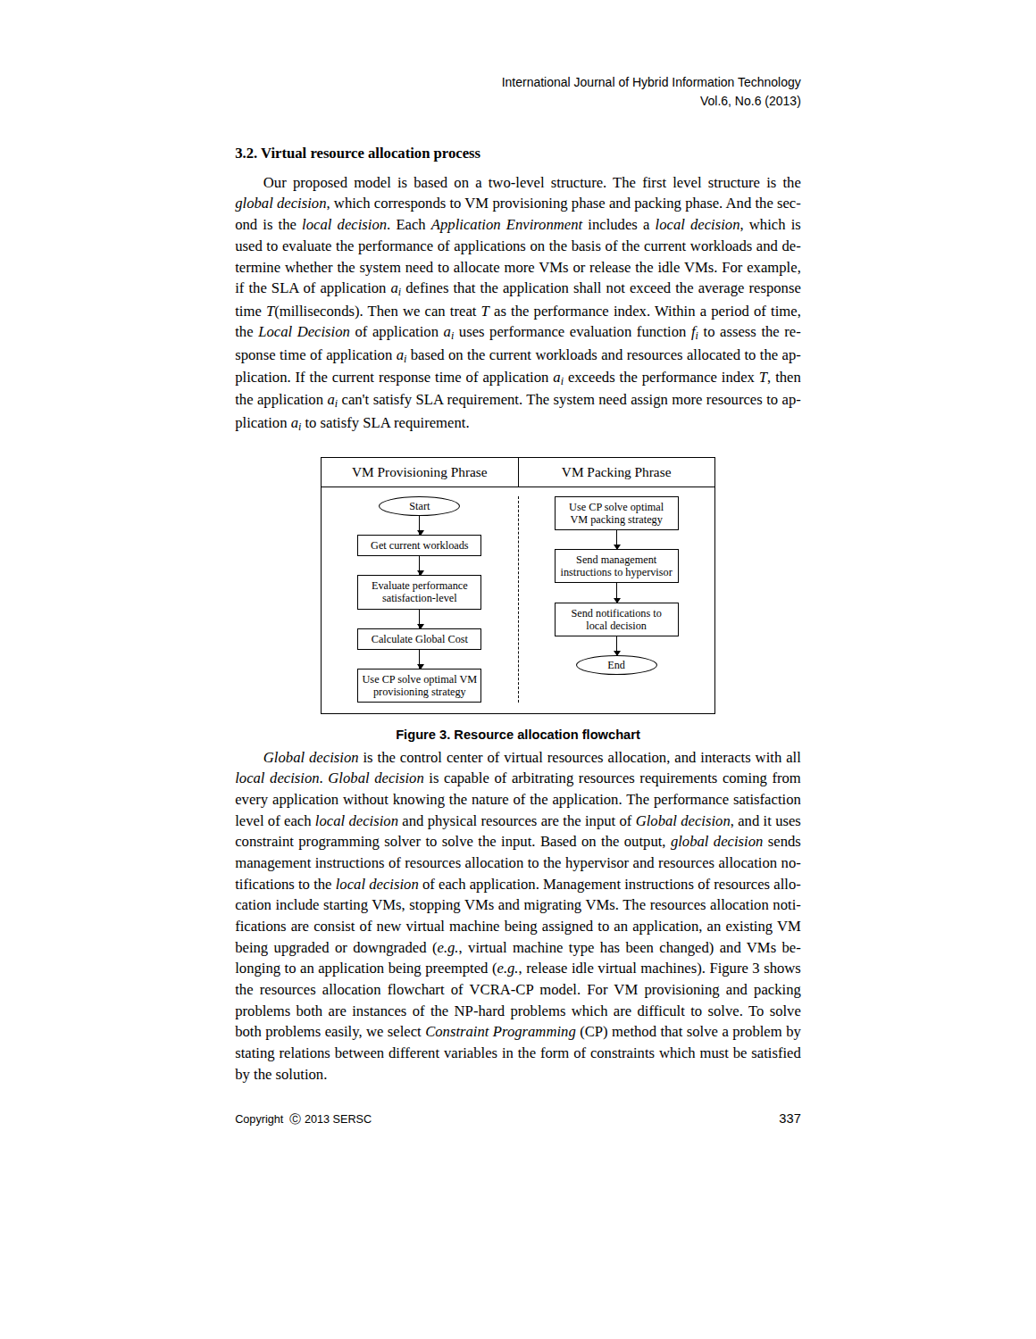International Journal of Hybrid Information Technology
Vol.6, No.6 (2013)
3.2. Virtual resource allocation process
Our proposed model is based on a two-level structure. The first level structure is the global decision, which corresponds to VM provisioning phase and packing phase. And the second is the local decision. Each Application Environment includes a local decision, which is used to evaluate the performance of applications on the basis of the current workloads and determine whether the system need to allocate more VMs or release the idle VMs. For example, if the SLA of application ai defines that the application shall not exceed the average response time T(milliseconds). Then we can treat T as the performance index. Within a period of time, the Local Decision of application ai uses performance evaluation function fi to assess the response time of application ai based on the current workloads and resources allocated to the application. If the current response time of application ai exceeds the performance index T, then the application ai can't satisfy SLA requirement. The system need assign more resources to application ai to satisfy SLA requirement.
VM Provisioning Phrase
VM Packing Phrase
Start
Get current workloads
Evaluate performance
satisfaction-level
Calculate Global Cost
Use CP solve optimal VM
provisioning strategy
Use CP solve optimal
VM packing strategy
Send management
instructions to hypervisor
Send notifications to
local decision
End
Figure 3. Resource allocation flowchart
Global decision is the control center of virtual resources allocation, and interacts with all local decision. Global decision is capable of arbitrating resources requirements coming from every application without knowing the nature of the application. The performance satisfaction level of each local decision and physical resources are the input of Global decision, and it uses constraint programming solver to solve the input. Based on the output, global decision sends management instructions of resources allocation to the hypervisor and resources allocation notifications to the local decision of each application. Management instructions of resources allocation include starting VMs, stopping VMs and migrating VMs. The resources allocation notifications are consist of new virtual machine being assigned to an application, an existing VM being upgraded or downgraded (e.g., virtual machine type has been changed) and VMs belonging to an application being preempted (e.g., release idle virtual machines). Figure 3 shows the resources allocation flowchart of VCRA-CP model. For VM provisioning and packing problems both are instances of the NP-hard problems which are difficult to solve. To solve both problems easily, we select Constraint Programming (CP) method that solve a problem by stating relations between different variables in the form of constraints which must be satisfied by the solution.
Copyright Ⓒ 2013 SERSC
337